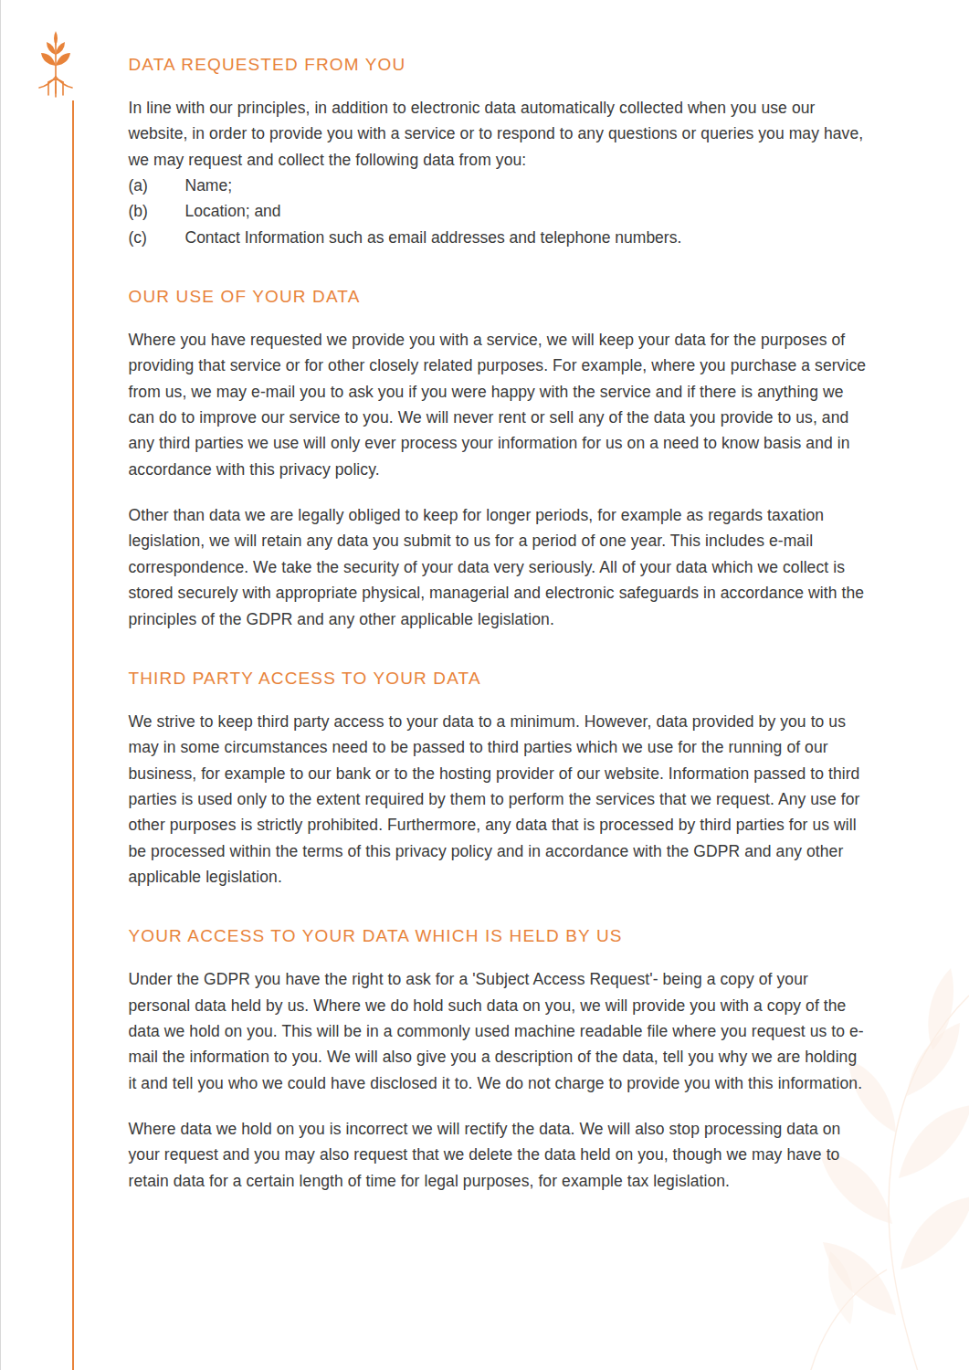Data requested from you
In line with our principles, in addition to electronic data automatically collected when you use our website, in order to provide you with a service or to respond to any questions or queries you may have, we may request and collect the following data from you:
(a) Name;
(b) Location; and
(c) Contact Information such as email addresses and telephone numbers.
Our use of your data
Where you have requested we provide you with a service, we will keep your data for the purposes of providing that service or for other closely related purposes. For example, where you purchase a service from us, we may e-mail you to ask you if you were happy with the service and if there is anything we can do to improve our service to you. We will never rent or sell any of the data you provide to us, and any third parties we use will only ever process your information for us on a need to know basis and in accordance with this privacy policy.
Other than data we are legally obliged to keep for longer periods, for example as regards taxation legislation, we will retain any data you submit to us for a period of one year. This includes e-mail correspondence. We take the security of your data very seriously. All of your data which we collect is stored securely with appropriate physical, managerial and electronic safeguards in accordance with the principles of the GDPR and any other applicable legislation.
Third party access to your data
We strive to keep third party access to your data to a minimum. However, data provided by you to us may in some circumstances need to be passed to third parties which we use for the running of our business, for example to our bank or to the hosting provider of our website. Information passed to third parties is used only to the extent required by them to perform the services that we request. Any use for other purposes is strictly prohibited. Furthermore, any data that is processed by third parties for us will be processed within the terms of this privacy policy and in accordance with the GDPR and any other applicable legislation.
Your access to your data which is held by us
Under the GDPR you have the right to ask for a 'Subject Access Request'- being a copy of your personal data held by us. Where we do hold such data on you, we will provide you with a copy of the data we hold on you. This will be in a commonly used machine readable file where you request us to e-mail the information to you. We will also give you a description of the data, tell you why we are holding it and tell you who we could have disclosed it to. We do not charge to provide you with this information.
Where data we hold on you is incorrect we will rectify the data. We will also stop processing data on your request and you may also request that we delete the data held on you, though we may have to retain data for a certain length of time for legal purposes, for example tax legislation.